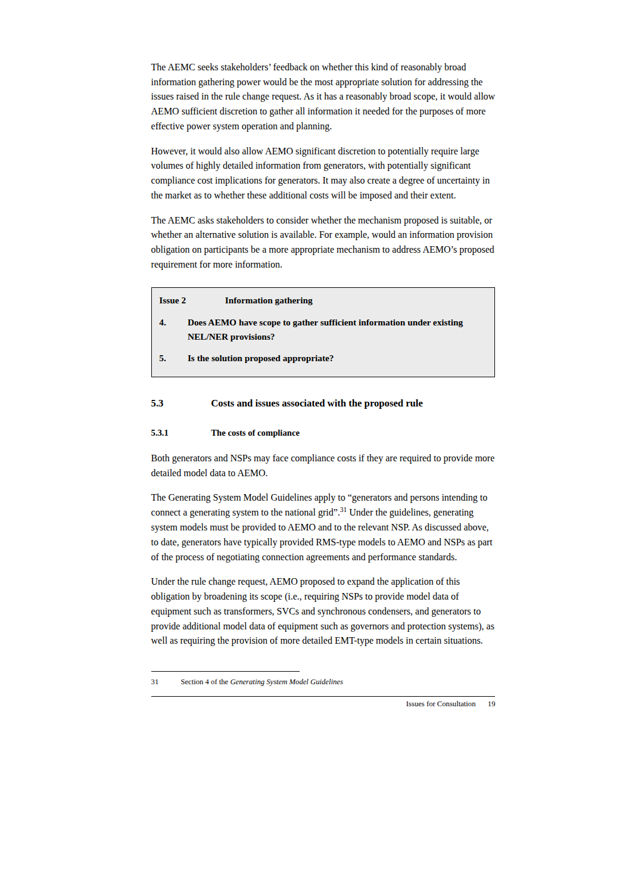The AEMC seeks stakeholders’ feedback on whether this kind of reasonably broad information gathering power would be the most appropriate solution for addressing the issues raised in the rule change request. As it has a reasonably broad scope, it would allow AEMO sufficient discretion to gather all information it needed for the purposes of more effective power system operation and planning.
However, it would also allow AEMO significant discretion to potentially require large volumes of highly detailed information from generators, with potentially significant compliance cost implications for generators. It may also create a degree of uncertainty in the market as to whether these additional costs will be imposed and their extent.
The AEMC asks stakeholders to consider whether the mechanism proposed is suitable, or whether an alternative solution is available. For example, would an information provision obligation on participants be a more appropriate mechanism to address AEMO’s proposed requirement for more information.
Issue 2 Information gathering
4. Does AEMO have scope to gather sufficient information under existing NEL/NER provisions?
5. Is the solution proposed appropriate?
5.3 Costs and issues associated with the proposed rule
5.3.1 The costs of compliance
Both generators and NSPs may face compliance costs if they are required to provide more detailed model data to AEMO.
The Generating System Model Guidelines apply to “generators and persons intending to connect a generating system to the national grid”.31 Under the guidelines, generating system models must be provided to AEMO and to the relevant NSP. As discussed above, to date, generators have typically provided RMS-type models to AEMO and NSPs as part of the process of negotiating connection agreements and performance standards.
Under the rule change request, AEMO proposed to expand the application of this obligation by broadening its scope (i.e., requiring NSPs to provide model data of equipment such as transformers, SVCs and synchronous condensers, and generators to provide additional model data of equipment such as governors and protection systems), as well as requiring the provision of more detailed EMT-type models in certain situations.
31 Section 4 of the Generating System Model Guidelines
Issues for Consultation 19